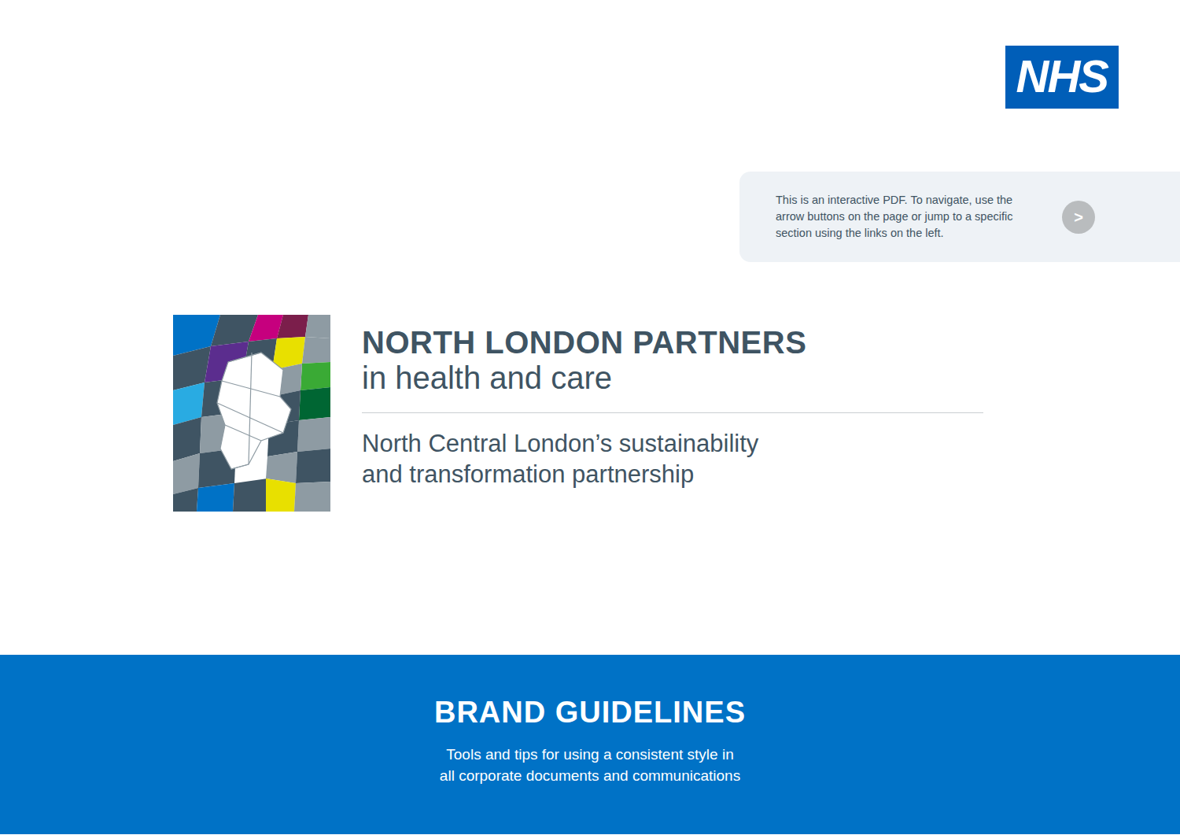NHS
This is an interactive PDF. To navigate, use the arrow buttons on the page or jump to a specific section using the links on the left.
>
North London Partners in health and care
North Central London’s sustainability
and transformation partnership
Brand Guidelines
Tools and tips for using a consistent style in
all corporate documents and communications